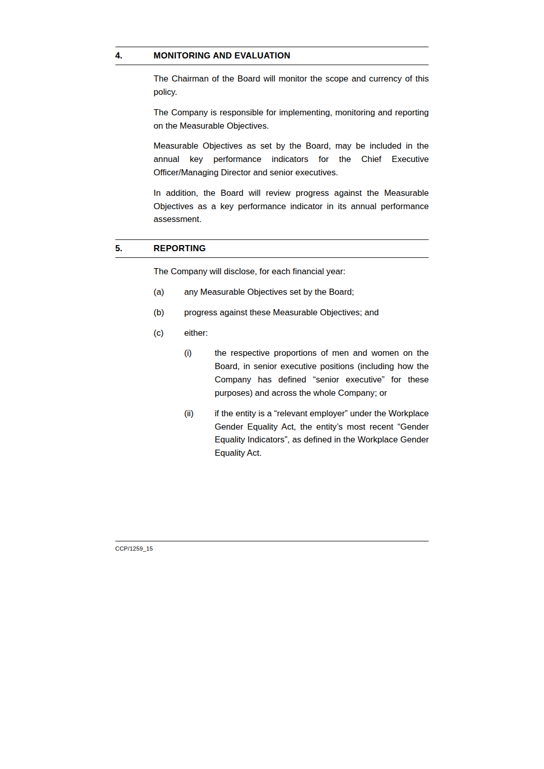4. MONITORING AND EVALUATION
The Chairman of the Board will monitor the scope and currency of this policy.
The Company is responsible for implementing, monitoring and reporting on the Measurable Objectives.
Measurable Objectives as set by the Board, may be included in the annual key performance indicators for the Chief Executive Officer/Managing Director and senior executives.
In addition, the Board will review progress against the Measurable Objectives as a key performance indicator in its annual performance assessment.
5. REPORTING
The Company will disclose, for each financial year:
(a) any Measurable Objectives set by the Board;
(b) progress against these Measurable Objectives; and
(c) either:
(i) the respective proportions of men and women on the Board, in senior executive positions (including how the Company has defined “senior executive” for these purposes) and across the whole Company; or
(ii) if the entity is a “relevant employer” under the Workplace Gender Equality Act, the entity’s most recent “Gender Equality Indicators”, as defined in the Workplace Gender Equality Act.
CCP/1259_15